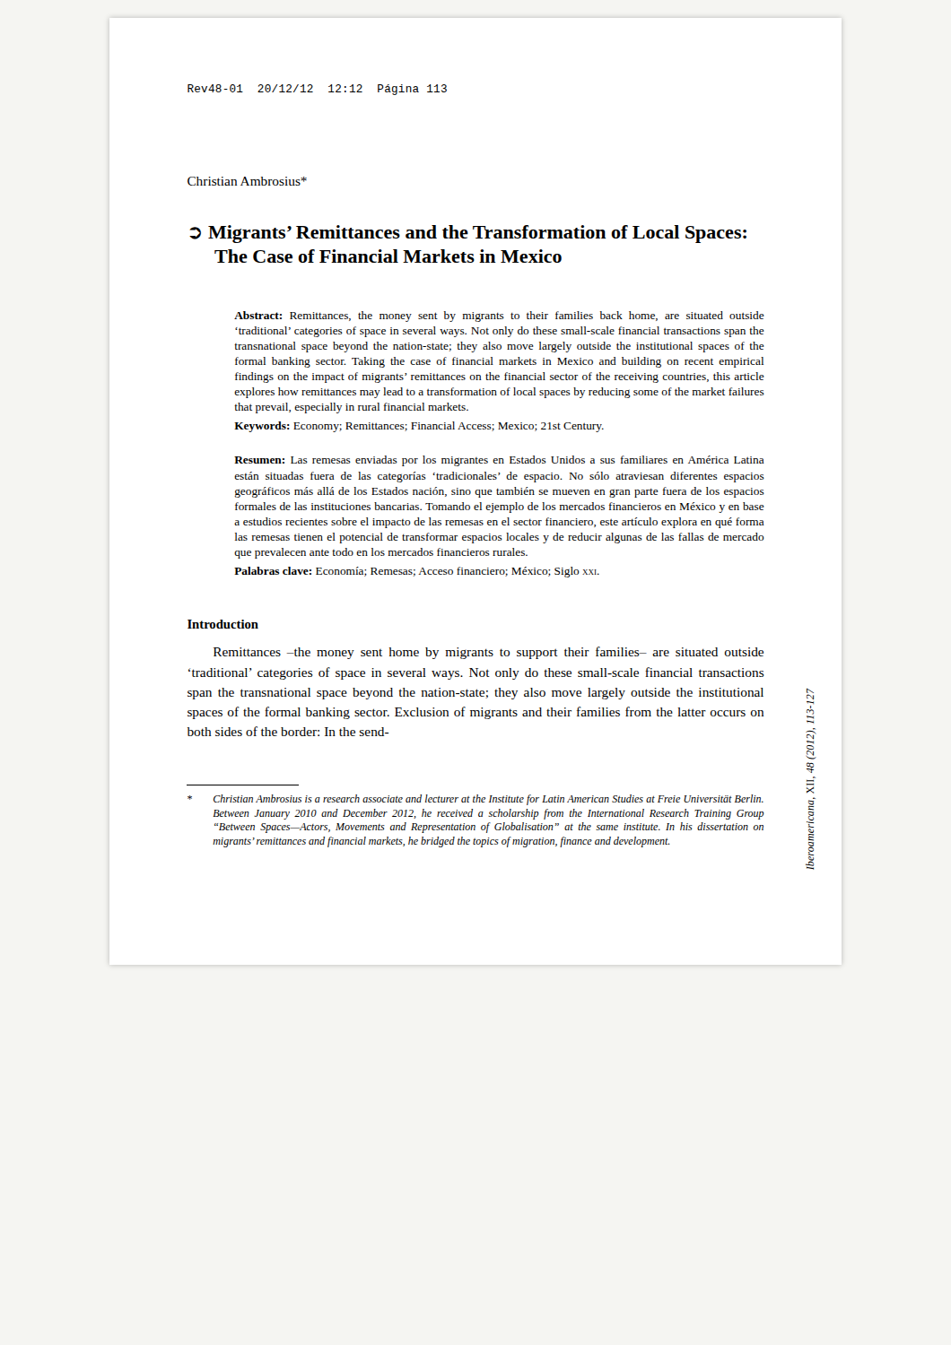Rev48-01 20/12/12 12:12 Página 113
Christian Ambrosius*
➲ Migrants’ Remittances and the Transformation of Local Spaces: The Case of Financial Markets in Mexico
Abstract: Remittances, the money sent by migrants to their families back home, are situated outside ‘traditional’ categories of space in several ways. Not only do these small-scale financial transactions span the transnational space beyond the nation-state; they also move largely outside the institutional spaces of the formal banking sector. Taking the case of financial markets in Mexico and building on recent empirical findings on the impact of migrants’ remittances on the financial sector of the receiving countries, this article explores how remittances may lead to a transformation of local spaces by reducing some of the market failures that prevail, especially in rural financial markets.
Keywords: Economy; Remittances; Financial Access; Mexico; 21st Century.
Resumen: Las remesas enviadas por los migrantes en Estados Unidos a sus familiares en América Latina están situadas fuera de las categorías ‘tradicionales’ de espacio. No sólo atraviesan diferentes espacios geográficos más allá de los Estados nación, sino que también se mueven en gran parte fuera de los espacios formales de las instituciones bancarias. Tomando el ejemplo de los mercados financieros en México y en base a estudios recientes sobre el impacto de las remesas en el sector financiero, este artículo explora en qué forma las remesas tienen el potencial de transformar espacios locales y de reducir algunas de las fallas de mercado que prevalecen ante todo en los mercados financieros rurales.
Palabras clave: Economía; Remesas; Acceso financiero; México; Siglo xxi.
Introduction
Remittances –the money sent home by migrants to support their families– are situated outside ‘traditional’ categories of space in several ways. Not only do these small-scale financial transactions span the transnational space beyond the nation-state; they also move largely outside the institutional spaces of the formal banking sector. Exclusion of migrants and their families from the latter occurs on both sides of the border: In the send-
*Christian Ambrosius is a research associate and lecturer at the Institute for Latin American Studies at Freie Universität Berlin. Between January 2010 and December 2012, he received a scholarship from the International Research Training Group “Between Spaces—Actors, Movements and Representation of Globalisation” at the same institute. In his dissertation on migrants’ remittances and financial markets, he bridged the topics of migration, finance and development.
Iberoamericana, XII, 48 (2012), 113-127